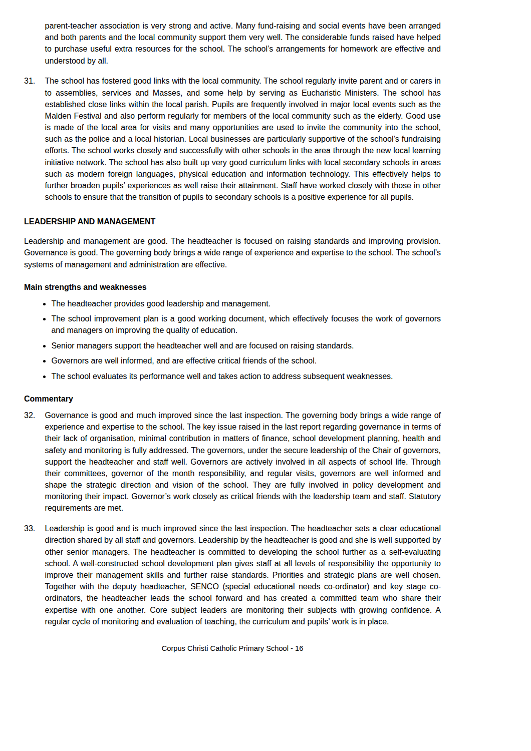parent-teacher association is very strong and active. Many fund-raising and social events have been arranged and both parents and the local community support them very well. The considerable funds raised have helped to purchase useful extra resources for the school. The school’s arrangements for homework are effective and understood by all.
31. The school has fostered good links with the local community. The school regularly invite parent and or carers in to assemblies, services and Masses, and some help by serving as Eucharistic Ministers. The school has established close links within the local parish. Pupils are frequently involved in major local events such as the Malden Festival and also perform regularly for members of the local community such as the elderly. Good use is made of the local area for visits and many opportunities are used to invite the community into the school, such as the police and a local historian. Local businesses are particularly supportive of the school’s fundraising efforts. The school works closely and successfully with other schools in the area through the new local learning initiative network. The school has also built up very good curriculum links with local secondary schools in areas such as modern foreign languages, physical education and information technology. This effectively helps to further broaden pupils’ experiences as well raise their attainment. Staff have worked closely with those in other schools to ensure that the transition of pupils to secondary schools is a positive experience for all pupils.
Leadership and management
Leadership and management are good. The headteacher is focused on raising standards and improving provision. Governance is good. The governing body brings a wide range of experience and expertise to the school. The school’s systems of management and administration are effective.
Main strengths and weaknesses
The headteacher provides good leadership and management.
The school improvement plan is a good working document, which effectively focuses the work of governors and managers on improving the quality of education.
Senior managers support the headteacher well and are focused on raising standards.
Governors are well informed, and are effective critical friends of the school.
The school evaluates its performance well and takes action to address subsequent weaknesses.
Commentary
32. Governance is good and much improved since the last inspection. The governing body brings a wide range of experience and expertise to the school. The key issue raised in the last report regarding governance in terms of their lack of organisation, minimal contribution in matters of finance, school development planning, health and safety and monitoring is fully addressed. The governors, under the secure leadership of the Chair of governors, support the headteacher and staff well. Governors are actively involved in all aspects of school life. Through their committees, governor of the month responsibility, and regular visits, governors are well informed and shape the strategic direction and vision of the school. They are fully involved in policy development and monitoring their impact. Governor’s work closely as critical friends with the leadership team and staff. Statutory requirements are met.
33. Leadership is good and is much improved since the last inspection. The headteacher sets a clear educational direction shared by all staff and governors. Leadership by the headteacher is good and she is well supported by other senior managers. The headteacher is committed to developing the school further as a self-evaluating school. A well-constructed school development plan gives staff at all levels of responsibility the opportunity to improve their management skills and further raise standards. Priorities and strategic plans are well chosen. Together with the deputy headteacher, SENCO (special educational needs co-ordinator) and key stage co-ordinators, the headteacher leads the school forward and has created a committed team who share their expertise with one another. Core subject leaders are monitoring their subjects with growing confidence. A regular cycle of monitoring and evaluation of teaching, the curriculum and pupils’ work is in place.
Corpus Christi Catholic Primary School - 16